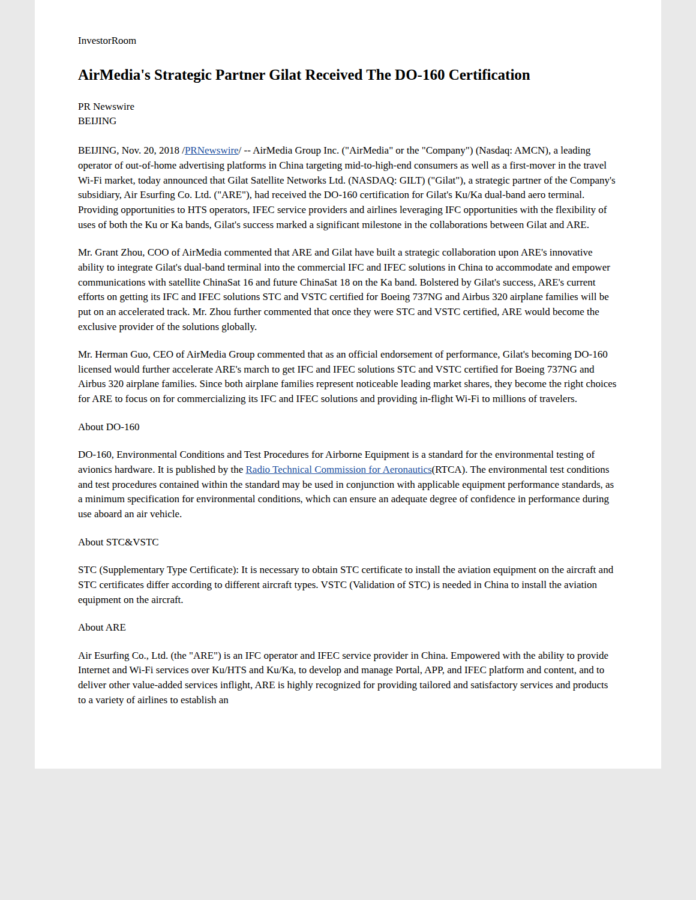InvestorRoom
AirMedia's Strategic Partner Gilat Received The DO-160 Certification
PR Newswire
BEIJING
BEIJING, Nov. 20, 2018 /PRNewswire/ -- AirMedia Group Inc. ("AirMedia" or the "Company") (Nasdaq: AMCN), a leading operator of out-of-home advertising platforms in China targeting mid-to-high-end consumers as well as a first-mover in the travel Wi-Fi market, today announced that Gilat Satellite Networks Ltd. (NASDAQ: GILT) ("Gilat"), a strategic partner of the Company's subsidiary, Air Esurfing Co. Ltd. ("ARE"), had received the DO-160 certification for Gilat's Ku/Ka dual-band aero terminal. Providing opportunities to HTS operators, IFEC service providers and airlines leveraging IFC opportunities with the flexibility of uses of both the Ku or Ka bands, Gilat's success marked a significant milestone in the collaborations between Gilat and ARE.
Mr. Grant Zhou, COO of AirMedia commented that ARE and Gilat have built a strategic collaboration upon ARE's innovative ability to integrate Gilat's dual-band terminal into the commercial IFC and IFEC solutions in China to accommodate and empower communications with satellite ChinaSat 16 and future ChinaSat 18 on the Ka band. Bolstered by Gilat's success, ARE's current efforts on getting its IFC and IFEC solutions STC and VSTC certified for Boeing 737NG and Airbus 320 airplane families will be put on an accelerated track. Mr. Zhou further commented that once they were STC and VSTC certified, ARE would become the exclusive provider of the solutions globally.
Mr. Herman Guo, CEO of AirMedia Group commented that as an official endorsement of performance, Gilat's becoming DO-160 licensed would further accelerate ARE's march to get IFC and IFEC solutions STC and VSTC certified for Boeing 737NG and Airbus 320 airplane families. Since both airplane families represent noticeable leading market shares, they become the right choices for ARE to focus on for commercializing its IFC and IFEC solutions and providing in-flight Wi-Fi to millions of travelers.
About DO-160
DO-160, Environmental Conditions and Test Procedures for Airborne Equipment is a standard for the environmental testing of avionics hardware. It is published by the Radio Technical Commission for Aeronautics(RTCA). The environmental test conditions and test procedures contained within the standard may be used in conjunction with applicable equipment performance standards, as a minimum specification for environmental conditions, which can ensure an adequate degree of confidence in performance during use aboard an air vehicle.
About STC&VSTC
STC (Supplementary Type Certificate): It is necessary to obtain STC certificate to install the aviation equipment on the aircraft and STC certificates differ according to different aircraft types. VSTC (Validation of STC) is needed in China to install the aviation equipment on the aircraft.
About ARE
Air Esurfing Co., Ltd. (the "ARE") is an IFC operator and IFEC service provider in China. Empowered with the ability to provide Internet and Wi-Fi services over Ku/HTS and Ku/Ka, to develop and manage Portal, APP, and IFEC platform and content, and to deliver other value-added services inflight, ARE is highly recognized for providing tailored and satisfactory services and products to a variety of airlines to establish an